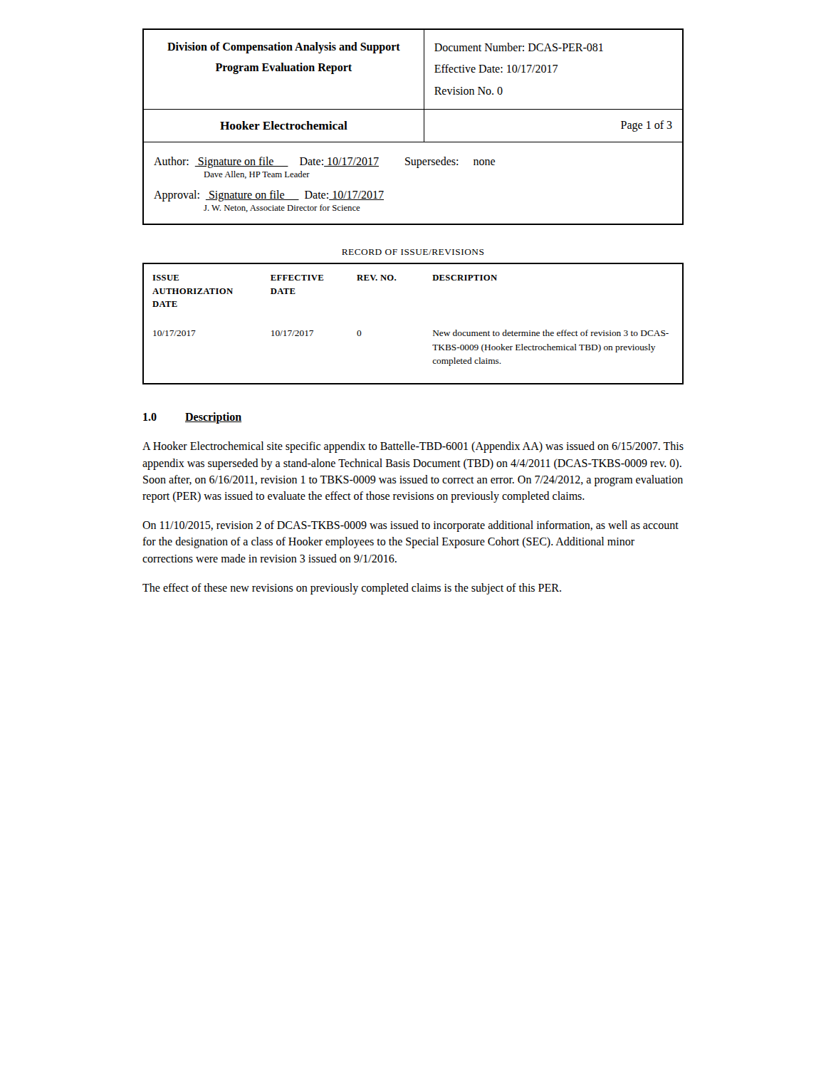| Division of Compensation Analysis and Support Program Evaluation Report | Document Number: DCAS-PER-081 Effective Date: 10/17/2017 Revision No. 0 |
| Hooker Electrochemical | Page 1 of 3 |
| Author: Signature on file Date: 10/17/2017 Supersedes: none Dave Allen, HP Team Leader Approval: Signature on file Date: 10/17/2017 J. W. Neton, Associate Director for Science |
RECORD OF ISSUE/REVISIONS
| Issue Authorization Date | Effective Date | Rev. No. | Description |
| --- | --- | --- | --- |
| 10/17/2017 | 10/17/2017 | 0 | New document to determine the effect of revision 3 to DCAS-TKBS-0009 (Hooker Electrochemical TBD) on previously completed claims. |
1.0 Description
A Hooker Electrochemical site specific appendix to Battelle-TBD-6001 (Appendix AA) was issued on 6/15/2007. This appendix was superseded by a stand-alone Technical Basis Document (TBD) on 4/4/2011 (DCAS-TKBS-0009 rev. 0). Soon after, on 6/16/2011, revision 1 to TBKS-0009 was issued to correct an error. On 7/24/2012, a program evaluation report (PER) was issued to evaluate the effect of those revisions on previously completed claims.
On 11/10/2015, revision 2 of DCAS-TKBS-0009 was issued to incorporate additional information, as well as account for the designation of a class of Hooker employees to the Special Exposure Cohort (SEC). Additional minor corrections were made in revision 3 issued on 9/1/2016.
The effect of these new revisions on previously completed claims is the subject of this PER.